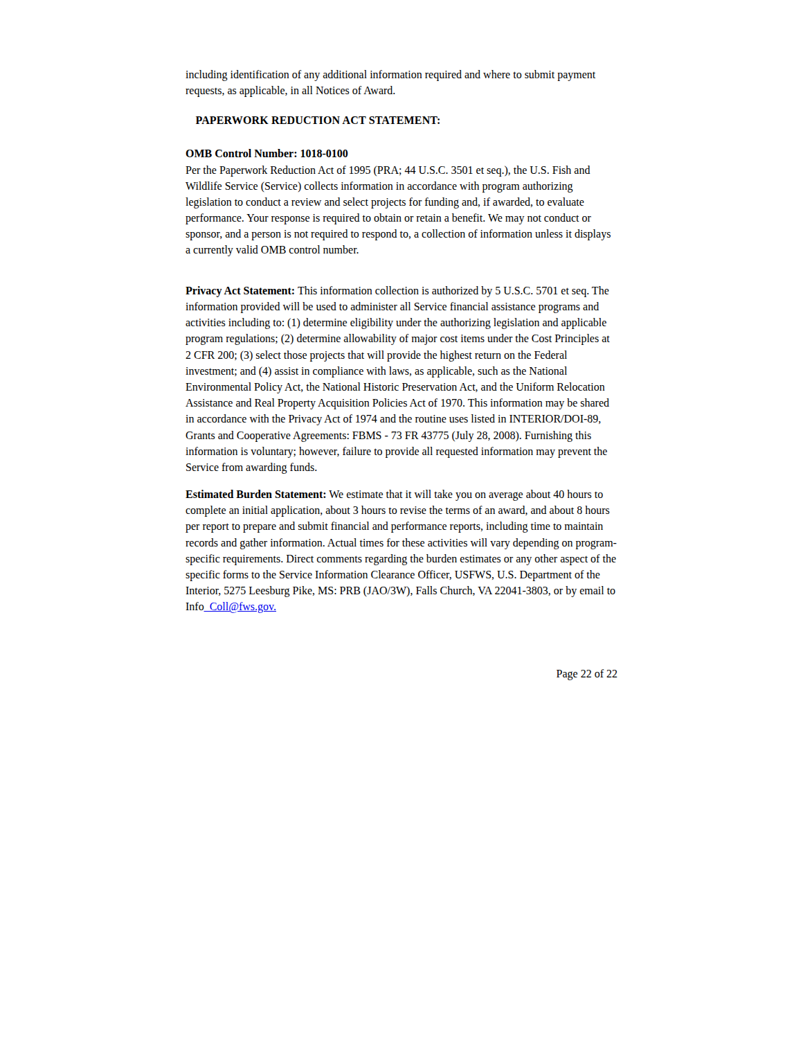including identification of any additional information required and where to submit payment requests, as applicable, in all Notices of Award.
Paperwork Reduction Act Statement:
OMB Control Number: 1018-0100
Per the Paperwork Reduction Act of 1995 (PRA; 44 U.S.C. 3501 et seq.), the U.S. Fish and Wildlife Service (Service) collects information in accordance with program authorizing legislation to conduct a review and select projects for funding and, if awarded, to evaluate performance. Your response is required to obtain or retain a benefit. We may not conduct or sponsor, and a person is not required to respond to, a collection of information unless it displays a currently valid OMB control number.
Privacy Act Statement: This information collection is authorized by 5 U.S.C. 5701 et seq. The information provided will be used to administer all Service financial assistance programs and activities including to: (1) determine eligibility under the authorizing legislation and applicable program regulations; (2) determine allowability of major cost items under the Cost Principles at 2 CFR 200; (3) select those projects that will provide the highest return on the Federal investment; and (4) assist in compliance with laws, as applicable, such as the National Environmental Policy Act, the National Historic Preservation Act, and the Uniform Relocation Assistance and Real Property Acquisition Policies Act of 1970. This information may be shared in accordance with the Privacy Act of 1974 and the routine uses listed in INTERIOR/DOI-89, Grants and Cooperative Agreements: FBMS - 73 FR 43775 (July 28, 2008). Furnishing this information is voluntary; however, failure to provide all requested information may prevent the Service from awarding funds.
Estimated Burden Statement: We estimate that it will take you on average about 40 hours to complete an initial application, about 3 hours to revise the terms of an award, and about 8 hours per report to prepare and submit financial and performance reports, including time to maintain records and gather information. Actual times for these activities will vary depending on program-specific requirements. Direct comments regarding the burden estimates or any other aspect of the specific forms to the Service Information Clearance Officer, USFWS, U.S. Department of the Interior, 5275 Leesburg Pike, MS: PRB (JAO/3W), Falls Church, VA 22041-3803, or by email to Info_Coll@fws.gov.
Page 22 of 22